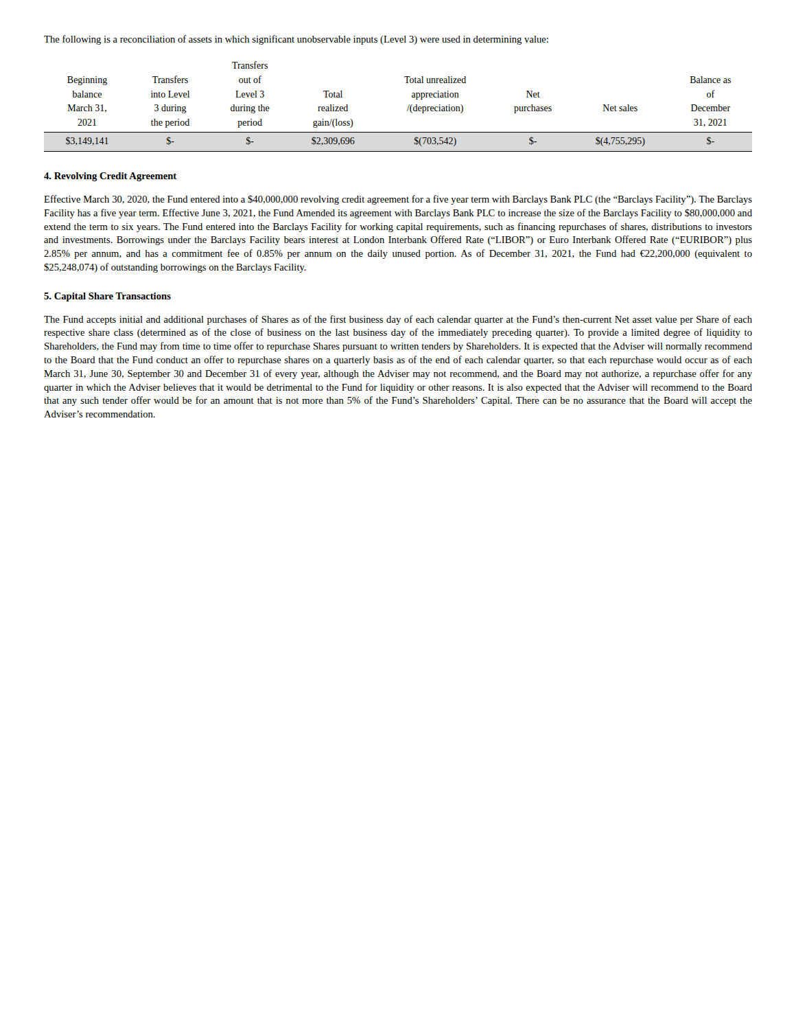The following is a reconciliation of assets in which significant unobservable inputs (Level 3) were used in determining value:
| | | Transfers | | | | | |
| --- | --- | --- | --- | --- | --- | --- | --- |
| Beginning | Transfers | out of | | Total unrealized | | | Balance as |
| balance | into Level | Level 3 | Total | appreciation | Net | | of |
| March 31, | 3 during | during the | realized | /(depreciation) | purchases | Net sales | December |
| 2021 | the period | period | gain/(loss) | | | | 31, 2021 |
| $3,149,141 | $- | $- | $2,309,696 | $(703,542) | $- | $(4,755,295) | $- |
4. Revolving Credit Agreement
Effective March 30, 2020, the Fund entered into a $40,000,000 revolving credit agreement for a five year term with Barclays Bank PLC (the “Barclays Facility”). The Barclays Facility has a five year term. Effective June 3, 2021, the Fund Amended its agreement with Barclays Bank PLC to increase the size of the Barclays Facility to $80,000,000 and extend the term to six years. The Fund entered into the Barclays Facility for working capital requirements, such as financing repurchases of shares, distributions to investors and investments. Borrowings under the Barclays Facility bears interest at London Interbank Offered Rate (“LIBOR”) or Euro Interbank Offered Rate (“EURIBOR”) plus 2.85% per annum, and has a commitment fee of 0.85% per annum on the daily unused portion. As of December 31, 2021, the Fund had €22,200,000 (equivalent to $25,248,074) of outstanding borrowings on the Barclays Facility.
5. Capital Share Transactions
The Fund accepts initial and additional purchases of Shares as of the first business day of each calendar quarter at the Fund’s then-current Net asset value per Share of each respective share class (determined as of the close of business on the last business day of the immediately preceding quarter). To provide a limited degree of liquidity to Shareholders, the Fund may from time to time offer to repurchase Shares pursuant to written tenders by Shareholders. It is expected that the Adviser will normally recommend to the Board that the Fund conduct an offer to repurchase shares on a quarterly basis as of the end of each calendar quarter, so that each repurchase would occur as of each March 31, June 30, September 30 and December 31 of every year, although the Adviser may not recommend, and the Board may not authorize, a repurchase offer for any quarter in which the Adviser believes that it would be detrimental to the Fund for liquidity or other reasons. It is also expected that the Adviser will recommend to the Board that any such tender offer would be for an amount that is not more than 5% of the Fund’s Shareholders’ Capital. There can be no assurance that the Board will accept the Adviser’s recommendation.